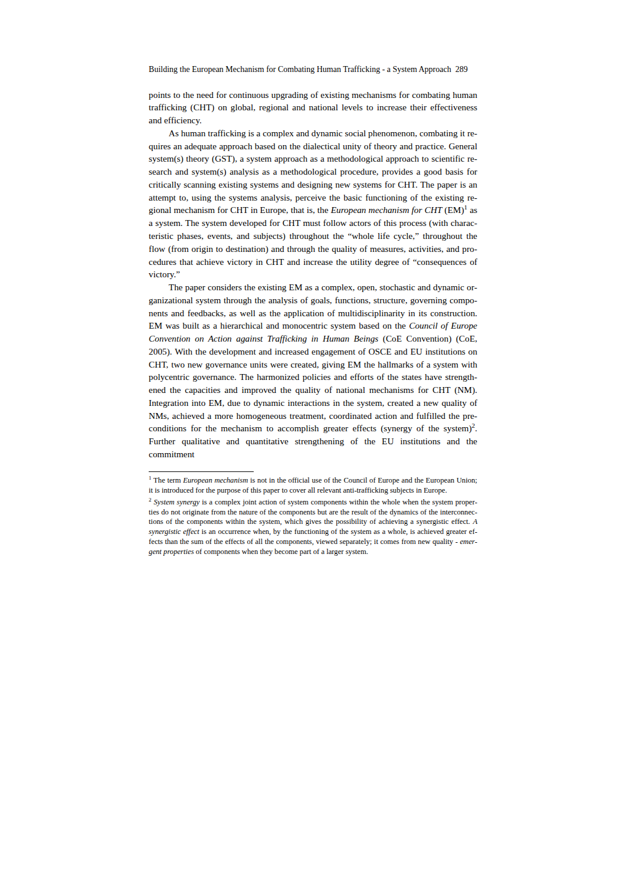Building the European Mechanism for Combating Human Trafficking - a System Approach 289
points to the need for continuous upgrading of existing mechanisms for combating human trafficking (CHT) on global, regional and national levels to increase their effectiveness and efficiency.
As human trafficking is a complex and dynamic social phenomenon, combating it requires an adequate approach based on the dialectical unity of theory and practice. General system(s) theory (GST), a system approach as a methodological approach to scientific research and system(s) analysis as a methodological procedure, provides a good basis for critically scanning existing systems and designing new systems for CHT. The paper is an attempt to, using the systems analysis, perceive the basic functioning of the existing regional mechanism for CHT in Europe, that is, the European mechanism for CHT (EM)1 as a system. The system developed for CHT must follow actors of this process (with characteristic phases, events, and subjects) throughout the “whole life cycle,” throughout the flow (from origin to destination) and through the quality of measures, activities, and procedures that achieve victory in CHT and increase the utility degree of “consequences of victory.”
The paper considers the existing EM as a complex, open, stochastic and dynamic organizational system through the analysis of goals, functions, structure, governing components and feedbacks, as well as the application of multidisciplinarity in its construction. EM was built as a hierarchical and monocentric system based on the Council of Europe Convention on Action against Trafficking in Human Beings (CoE Convention) (CoE, 2005). With the development and increased engagement of OSCE and EU institutions on CHT, two new governance units were created, giving EM the hallmarks of a system with polycentric governance. The harmonized policies and efforts of the states have strengthened the capacities and improved the quality of national mechanisms for CHT (NM). Integration into EM, due to dynamic interactions in the system, created a new quality of NMs, achieved a more homogeneous treatment, coordinated action and fulfilled the preconditions for the mechanism to accomplish greater effects (synergy of the system)2. Further qualitative and quantitative strengthening of the EU institutions and the commitment
1 The term European mechanism is not in the official use of the Council of Europe and the European Union; it is introduced for the purpose of this paper to cover all relevant anti-trafficking subjects in Europe.
2 System synergy is a complex joint action of system components within the whole when the system properties do not originate from the nature of the components but are the result of the dynamics of the interconnections of the components within the system, which gives the possibility of achieving a synergistic effect. A synergistic effect is an occurrence when, by the functioning of the system as a whole, is achieved greater effects than the sum of the effects of all the components, viewed separately; it comes from new quality - emergent properties of components when they become part of a larger system.